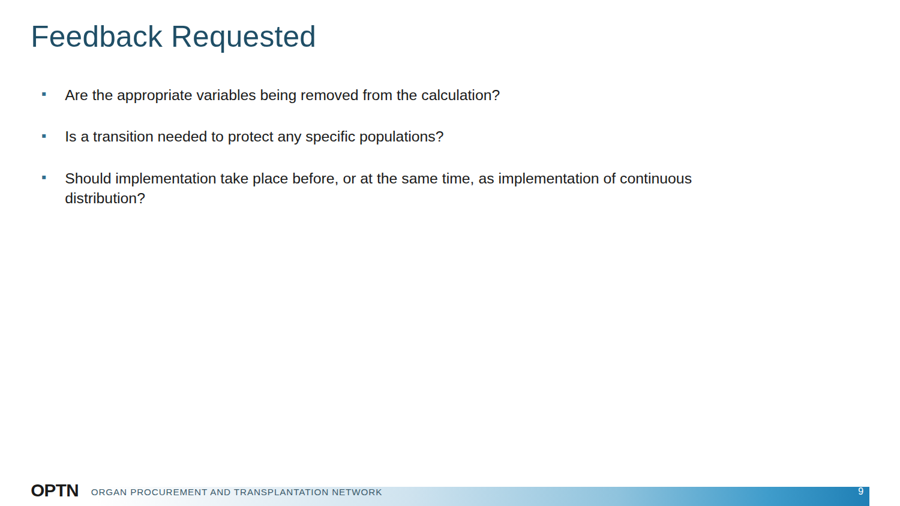Feedback Requested
Are the appropriate variables being removed from the calculation?
Is a transition needed to protect any specific populations?
Should implementation take place before, or at the same time, as implementation of continuous distribution?
OPTN Organ Procurement and Transplantation Network 9